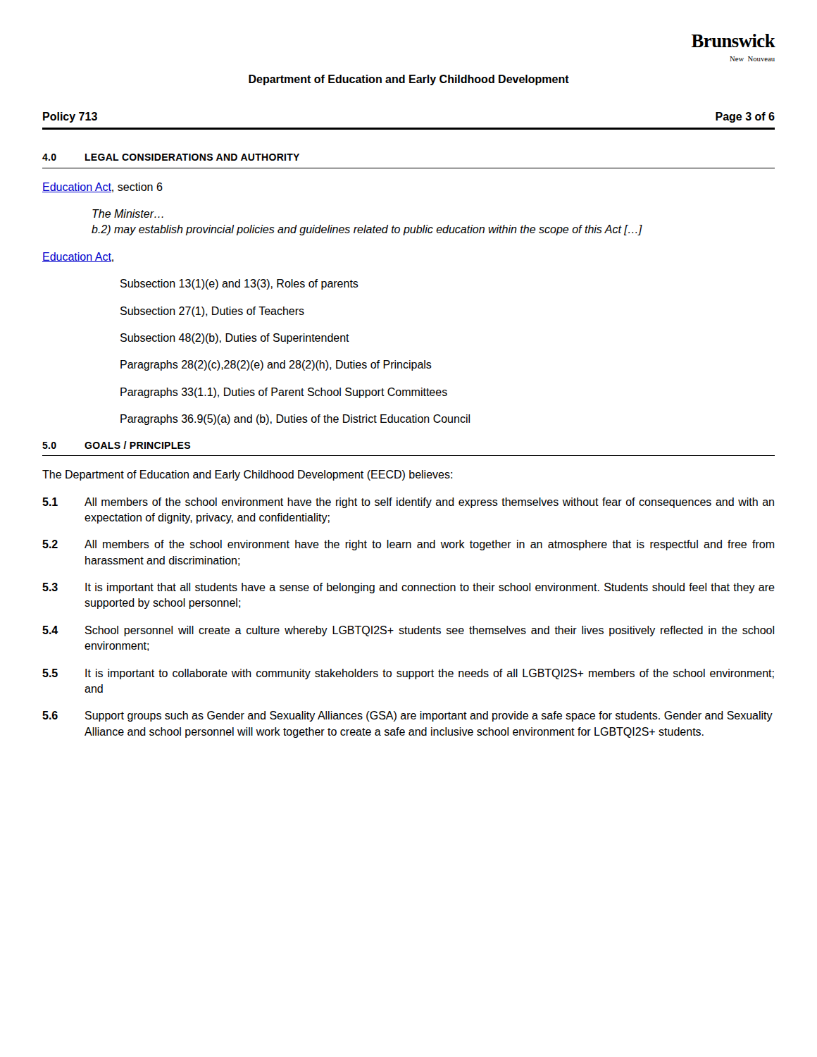Brunswick New Nouveau
Department of Education and Early Childhood Development
Policy 713 Page 3 of 6
4.0 Legal Considerations and Authority
Education Act, section 6
The Minister…
b.2) may establish provincial policies and guidelines related to public education within the scope of this Act […]
Education Act,
Subsection 13(1)(e) and 13(3), Roles of parents
Subsection 27(1), Duties of Teachers
Subsection 48(2)(b), Duties of Superintendent
Paragraphs 28(2)(c),28(2)(e) and 28(2)(h), Duties of Principals
Paragraphs 33(1.1), Duties of Parent School Support Committees
Paragraphs 36.9(5)(a) and (b), Duties of the District Education Council
5.0 Goals / Principles
The Department of Education and Early Childhood Development (EECD) believes:
5.1
All members of the school environment have the right to self identify and express themselves without fear of consequences and with an expectation of dignity, privacy, and confidentiality;
5.2
All members of the school environment have the right to learn and work together in an atmosphere that is respectful and free from harassment and discrimination;
5.3
It is important that all students have a sense of belonging and connection to their school environment. Students should feel that they are supported by school personnel;
5.4
School personnel will create a culture whereby LGBTQI2S+ students see themselves and their lives positively reflected in the school environment;
5.5
It is important to collaborate with community stakeholders to support the needs of all LGBTQI2S+ members of the school environment; and
5.6
Support groups such as Gender and Sexuality Alliances (GSA) are important and provide a safe space for students. Gender and Sexuality Alliance and school personnel will work together to create a safe and inclusive school environment for LGBTQI2S+ students.